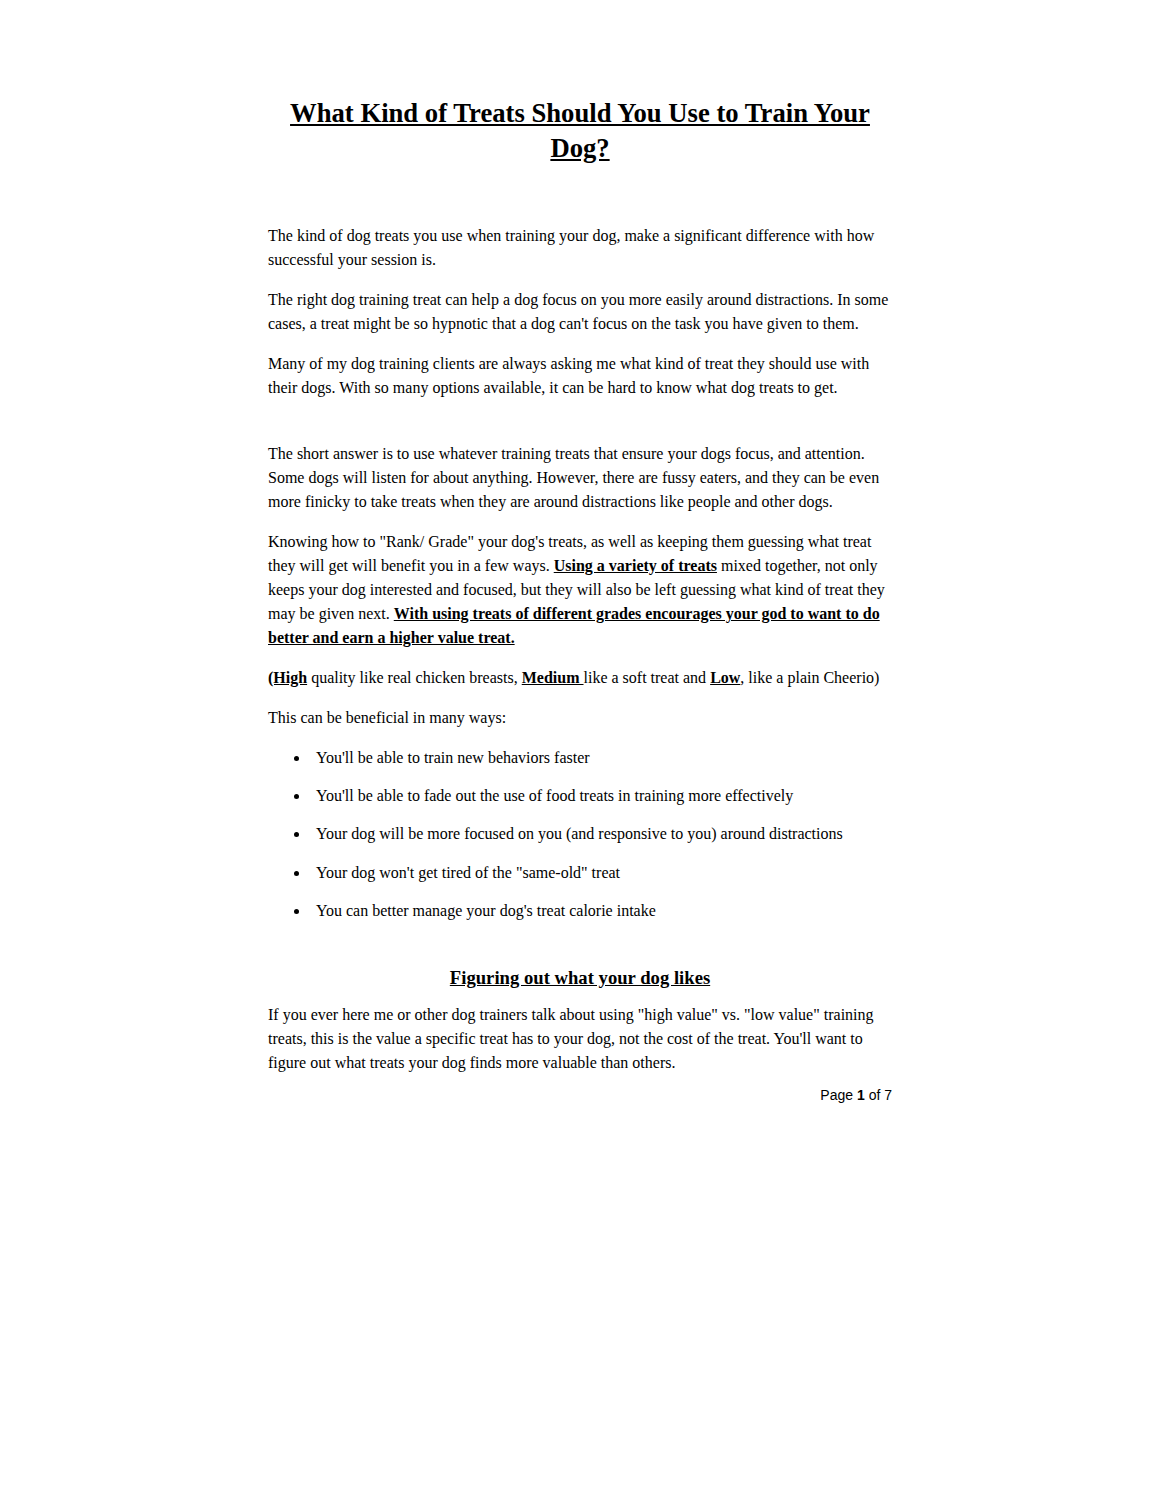What Kind of Treats Should You Use to Train Your Dog?
The kind of dog treats you use when training your dog, make a significant difference with how successful your session is.
The right dog training treat can help a dog focus on you more easily around distractions. In some cases, a treat might be so hypnotic that a dog can't focus on the task you have given to them.
Many of my dog training clients are always asking me what kind of treat they should use with their dogs. With so many options available, it can be hard to know what dog treats to get.
The short answer is to use whatever training treats that ensure your dogs focus, and attention. Some dogs will listen for about anything. However, there are fussy eaters, and they can be even more finicky to take treats when they are around distractions like people and other dogs.
Knowing how to "Rank/ Grade" your dog's treats, as well as keeping them guessing what treat they will get will benefit you in a few ways. Using a variety of treats mixed together, not only keeps your dog interested and focused, but they will also be left guessing what kind of treat they may be given next. With using treats of different grades encourages your god to want to do better and earn a higher value treat.
(High quality like real chicken breasts, Medium like a soft treat and Low, like a plain Cheerio)
This can be beneficial in many ways:
You'll be able to train new behaviors faster
You'll be able to fade out the use of food treats in training more effectively
Your dog will be more focused on you (and responsive to you) around distractions
Your dog won't get tired of the "same-old" treat
You can better manage your dog's treat calorie intake
Figuring out what your dog likes
If you ever here me or other dog trainers talk about using "high value" vs. "low value" training treats, this is the value a specific treat has to your dog, not the cost of the treat. You'll want to figure out what treats your dog finds more valuable than others.
Page 1 of 7